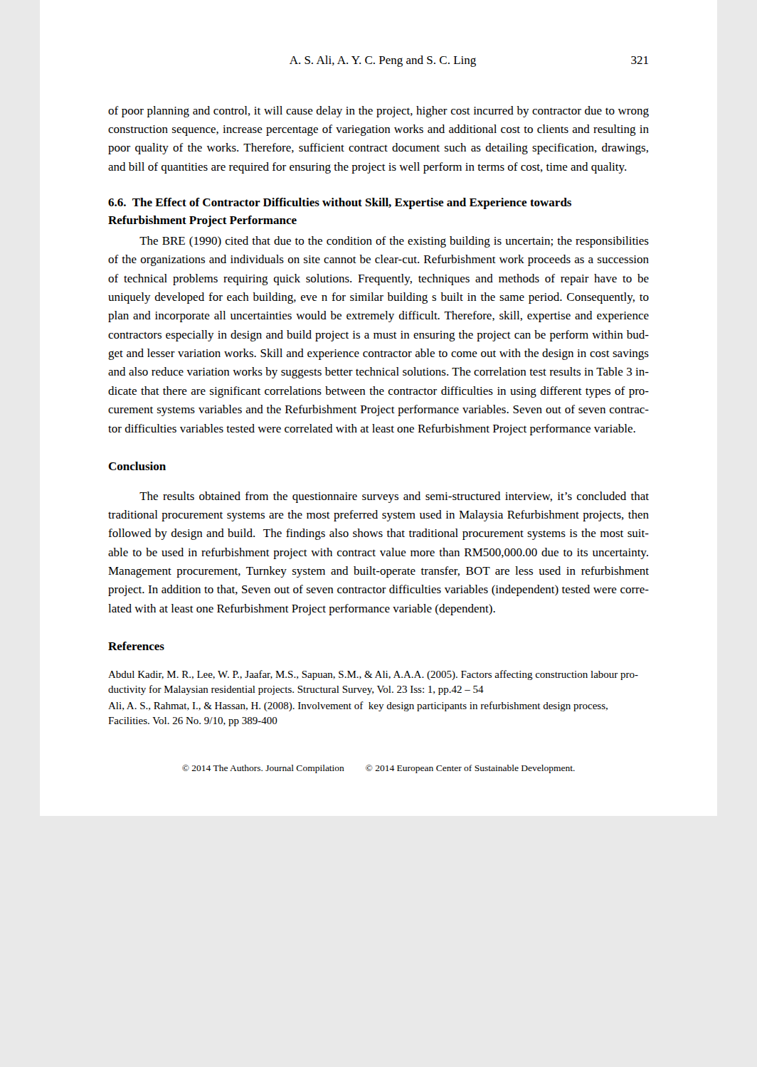A. S. Ali, A. Y. C. Peng and S. C. Ling
321
of poor planning and control, it will cause delay in the project, higher cost incurred by contractor due to wrong construction sequence, increase percentage of variegation works and additional cost to clients and resulting in poor quality of the works. Therefore, sufficient contract document such as detailing specification, drawings, and bill of quantities are required for ensuring the project is well perform in terms of cost, time and quality.
6.6. The Effect of Contractor Difficulties without Skill, Expertise and Experience towards Refurbishment Project Performance
The BRE (1990) cited that due to the condition of the existing building is uncertain; the responsibilities of the organizations and individuals on site cannot be clear-cut. Refurbishment work proceeds as a succession of technical problems requiring quick solutions. Frequently, techniques and methods of repair have to be uniquely developed for each building, eve n for similar building s built in the same period. Consequently, to plan and incorporate all uncertainties would be extremely difficult. Therefore, skill, expertise and experience contractors especially in design and build project is a must in ensuring the project can be perform within budget and lesser variation works. Skill and experience contractor able to come out with the design in cost savings and also reduce variation works by suggests better technical solutions. The correlation test results in Table 3 indicate that there are significant correlations between the contractor difficulties in using different types of procurement systems variables and the Refurbishment Project performance variables. Seven out of seven contractor difficulties variables tested were correlated with at least one Refurbishment Project performance variable.
Conclusion
The results obtained from the questionnaire surveys and semi-structured interview, it’s concluded that traditional procurement systems are the most preferred system used in Malaysia Refurbishment projects, then followed by design and build. The findings also shows that traditional procurement systems is the most suitable to be used in refurbishment project with contract value more than RM500,000.00 due to its uncertainty. Management procurement, Turnkey system and built-operate transfer, BOT are less used in refurbishment project. In addition to that, Seven out of seven contractor difficulties variables (independent) tested were correlated with at least one Refurbishment Project performance variable (dependent).
References
Abdul Kadir, M. R., Lee, W. P., Jaafar, M.S., Sapuan, S.M., & Ali, A.A.A. (2005). Factors affecting construction labour productivity for Malaysian residential projects. Structural Survey, Vol. 23 Iss: 1, pp.42 – 54
Ali, A. S., Rahmat, I., & Hassan, H. (2008). Involvement of key design participants in refurbishment design process, Facilities. Vol. 26 No. 9/10, pp 389-400
© 2014 The Authors. Journal Compilation © 2014 European Center of Sustainable Development.